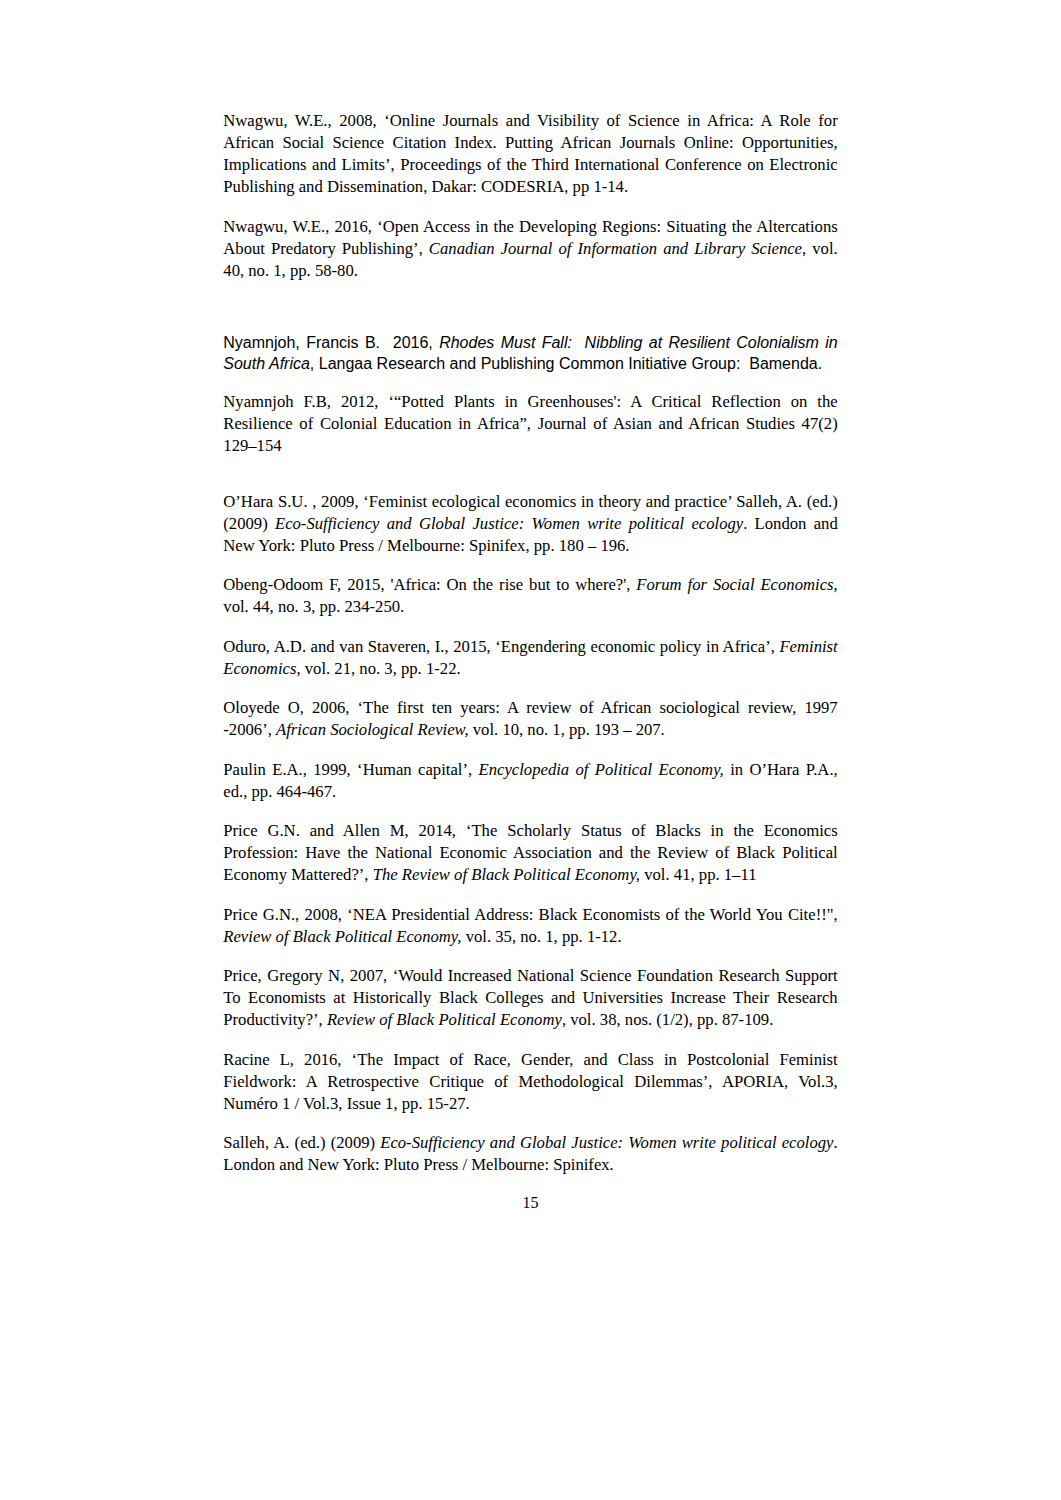Nwagwu, W.E., 2008, ‘Online Journals and Visibility of Science in Africa: A Role for African Social Science Citation Index. Putting African Journals Online: Opportunities, Implications and Limits’, Proceedings of the Third International Conference on Electronic Publishing and Dissemination, Dakar: CODESRIA, pp 1-14.
Nwagwu, W.E., 2016, ‘Open Access in the Developing Regions: Situating the Altercations About Predatory Publishing’, Canadian Journal of Information and Library Science, vol. 40, no. 1, pp. 58-80.
Nyamnjoh, Francis B. 2016, Rhodes Must Fall: Nibbling at Resilient Colonialism in South Africa, Langaa Research and Publishing Common Initiative Group: Bamenda.
Nyamnjoh F.B, 2012, ‘“Potted Plants in Greenhouses': A Critical Reflection on the Resilience of Colonial Education in Africa”, Journal of Asian and African Studies 47(2) 129–154
O’Hara S.U. , 2009, ‘Feminist ecological economics in theory and practice’ Salleh, A. (ed.) (2009) Eco-Sufficiency and Global Justice: Women write political ecology. London and New York: Pluto Press / Melbourne: Spinifex, pp. 180 – 196.
Obeng-Odoom F, 2015, 'Africa: On the rise but to where?', Forum for Social Economics, vol. 44, no. 3, pp. 234-250.
Oduro, A.D. and van Staveren, I., 2015, ‘Engendering economic policy in Africa’, Feminist Economics, vol. 21, no. 3, pp. 1-22.
Oloyede O, 2006, ‘The first ten years: A review of African sociological review, 1997 -2006’, African Sociological Review, vol. 10, no. 1, pp. 193 – 207.
Paulin E.A., 1999, ‘Human capital’, Encyclopedia of Political Economy, in O’Hara P.A., ed., pp. 464-467.
Price G.N. and Allen M, 2014, ‘The Scholarly Status of Blacks in the Economics Profession: Have the National Economic Association and the Review of Black Political Economy Mattered?’, The Review of Black Political Economy, vol. 41, pp. 1–11
Price G.N., 2008, ‘NEA Presidential Address: Black Economists of the World You Cite!!", Review of Black Political Economy, vol. 35, no. 1, pp. 1-12.
Price, Gregory N, 2007, ‘Would Increased National Science Foundation Research Support To Economists at Historically Black Colleges and Universities Increase Their Research Productivity?’, Review of Black Political Economy, vol. 38, nos. (1/2), pp. 87-109.
Racine L, 2016, ‘The Impact of Race, Gender, and Class in Postcolonial Feminist Fieldwork: A Retrospective Critique of Methodological Dilemmas’, APORIA, Vol.3, Numéro 1 / Vol.3, Issue 1, pp. 15-27.
Salleh, A. (ed.) (2009) Eco-Sufficiency and Global Justice: Women write political ecology. London and New York: Pluto Press / Melbourne: Spinifex.
15